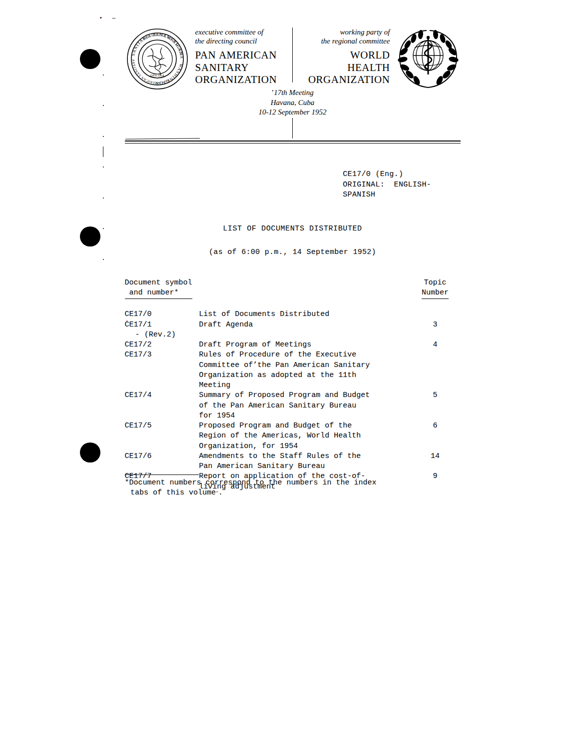• —
SANITARIA PANAMERICANA WASHINGTON PRO SALUTE NOVI MUNDI PAN AMERICAN SANITARY OFICINA
executive committee of
the directing council
PAN AMERICAN
SANITARY
ORGANIZATION
working party of
the regional committee
WORLD
HEALTH
ORGANIZATION
’17th Meeting
Havana, Cuba
10-12 September 1952
CE17/0 (Eng.)
ORIGINAL: ENGLISH-SPANISH
LIST OF DOCUMENTS DISTRIBUTED
(as of 6:00 p.m., 14 September 1952)
| Document symbol and number* | | Topic Number |
| --- | --- | --- |
| CE17/0 | List of Documents Distributed | |
| ĊE17/1 - (Rev.2) | Draft Agenda | 3 |
| CE17/2 | Draft Program of Meetings | 4 |
| CE17/3 | Rules of Procedure of the Executive Committee of’the Pan American Sanitary Organization as adopted at the 11th Meeting | |
| CE17/4 | Summary of Proposed Program and Budget of the Pan American Sanitary Bureau for 1954 | 5 |
| CE17/5 | Proposed Program and Budget of the Region of the Americas, World Health Organization, for 1954 | 6 |
| CE17/6 | Amendments to the Staff Rules of the Pan American Sanitary Bureau | 14 |
| CE17/7 | Report on application of the cost-of- living adjustment | 9 |
*Document numbers correspond to the numbers in the index
tabs of this volume‧.